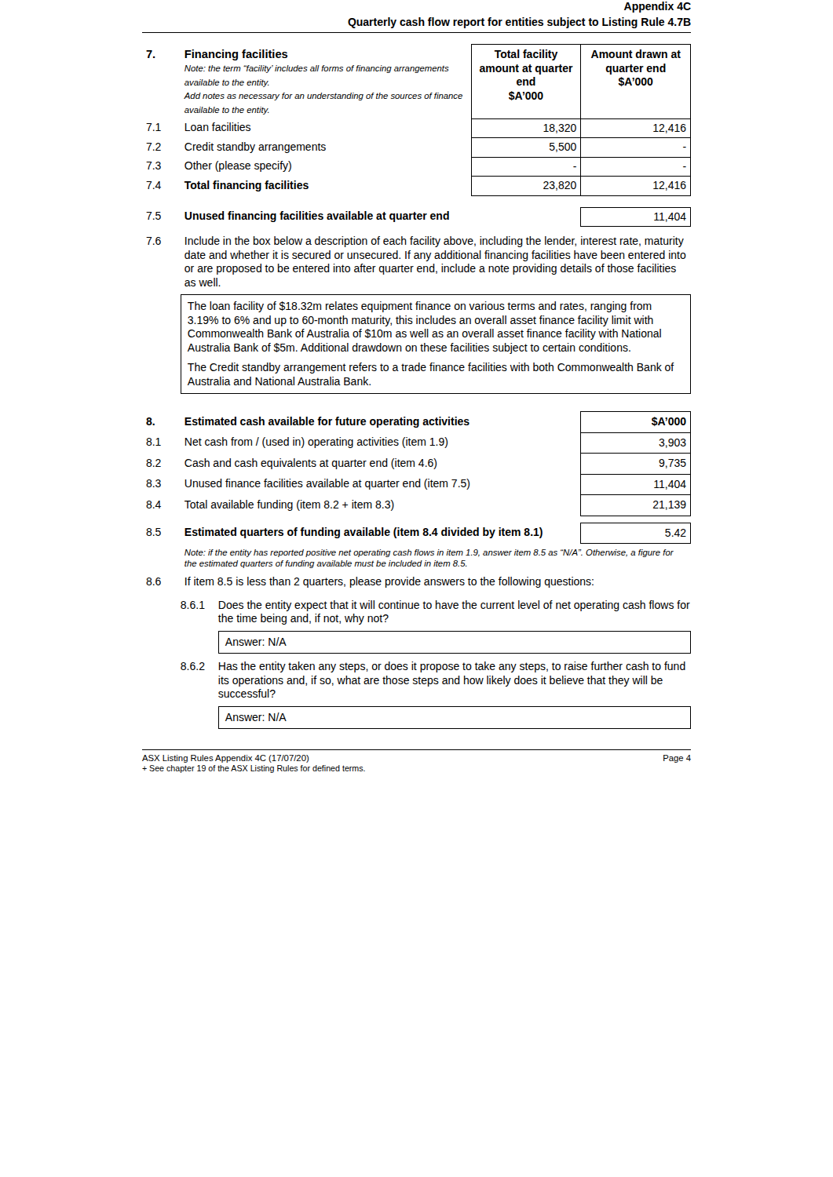Appendix 4C
Quarterly cash flow report for entities subject to Listing Rule 4.7B
| 7. | Financing facilities Note: the term “facility’ includes all forms of financing arrangements available to the entity. Add notes as necessary for an understanding of the sources of finance available to the entity. | Total facility amount at quarter end $A’000 | Amount drawn at quarter end $A’000 |
| 7.1 | Loan facilities | 18,320 | 12,416 |
| 7.2 | Credit standby arrangements | 5,500 | - |
| 7.3 | Other (please specify) | - | - |
| 7.4 | Total financing facilities | 23,820 | 12,416 |
| 7.5 | Unused financing facilities available at quarter end | 11,404 |
| 7.6 | Include in the box below a description of each facility above, including the lender, interest rate, maturity date and whether it is secured or unsecured. If any additional financing facilities have been entered into or are proposed to be entered into after quarter end, include a note providing details of those facilities as well. |
The loan facility of $18.32m relates equipment finance on various terms and rates, ranging from 3.19% to 6% and up to 60-month maturity, this includes an overall asset finance facility limit with Commonwealth Bank of Australia of $10m as well as an overall asset finance facility with National Australia Bank of $5m. Additional drawdown on these facilities subject to certain conditions.
The Credit standby arrangement refers to a trade finance facilities with both Commonwealth Bank of Australia and National Australia Bank.
| 8. | Estimated cash available for future operating activities | $A’000 |
| 8.1 | Net cash from / (used in) operating activities (item 1.9) | 3,903 |
| 8.2 | Cash and cash equivalents at quarter end (item 4.6) | 9,735 |
| 8.3 | Unused finance facilities available at quarter end (item 7.5) | 11,404 |
| 8.4 | Total available funding (item 8.2 + item 8.3) | 21,139 |
| 8.5 | Estimated quarters of funding available (item 8.4 divided by item 8.1) | 5.42 |
| | Note: if the entity has reported positive net operating cash flows in item 1.9, answer item 8.5 as “N/A”. Otherwise, a figure for the estimated quarters of funding available must be included in item 8.5. |
| 8.6 | If item 8.5 is less than 2 quarters, please provide answers to the following questions: |
8.6.1
Does the entity expect that it will continue to have the current level of net operating cash flows for the time being and, if not, why not?
Answer: N/A
8.6.2
Has the entity taken any steps, or does it propose to take any steps, to raise further cash to fund its operations and, if so, what are those steps and how likely does it believe that they will be successful?
Answer: N/A
ASX Listing Rules Appendix 4C (17/07/20) Page 4
+ See chapter 19 of the ASX Listing Rules for defined terms.